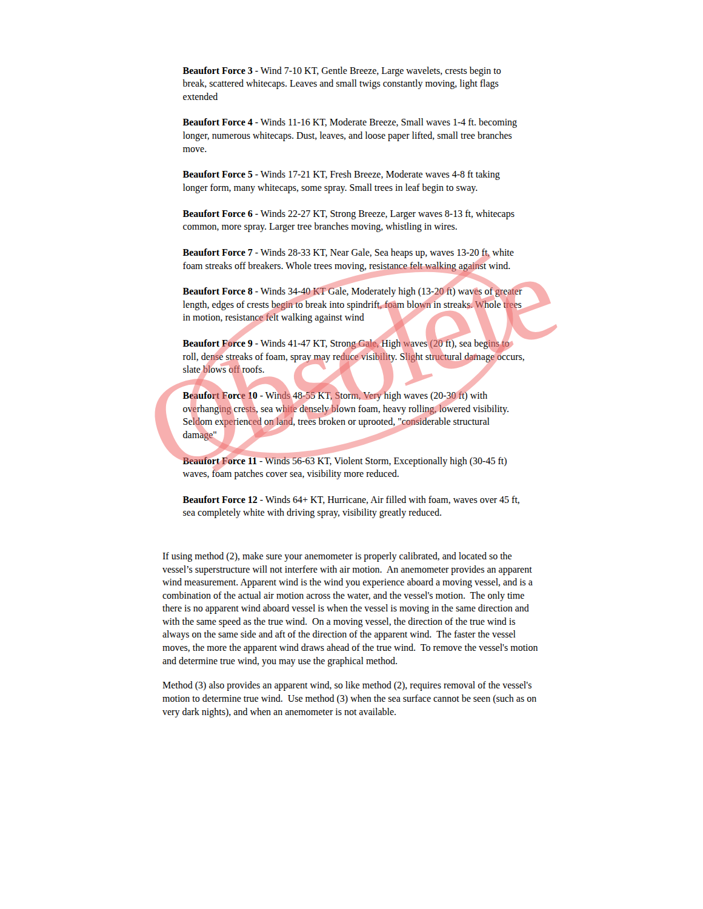Obsolete
Beaufort Force 3 - Wind 7-10 KT, Gentle Breeze, Large wavelets, crests begin to break, scattered whitecaps. Leaves and small twigs constantly moving, light flags extended
Beaufort Force 4 - Winds 11-16 KT, Moderate Breeze, Small waves 1-4 ft. becoming longer, numerous whitecaps. Dust, leaves, and loose paper lifted, small tree branches move.
Beaufort Force 5 - Winds 17-21 KT, Fresh Breeze, Moderate waves 4-8 ft taking longer form, many whitecaps, some spray. Small trees in leaf begin to sway.
Beaufort Force 6 - Winds 22-27 KT, Strong Breeze, Larger waves 8-13 ft, whitecaps common, more spray. Larger tree branches moving, whistling in wires.
Beaufort Force 7 - Winds 28-33 KT, Near Gale, Sea heaps up, waves 13-20 ft, white foam streaks off breakers. Whole trees moving, resistance felt walking against wind.
Beaufort Force 8 - Winds 34-40 KT Gale, Moderately high (13-20 ft) waves of greater length, edges of crests begin to break into spindrift, foam blown in streaks. Whole trees in motion, resistance felt walking against wind
Beaufort Force 9 - Winds 41-47 KT, Strong Gale, High waves (20 ft), sea begins to roll, dense streaks of foam, spray may reduce visibility. Slight structural damage occurs, slate blows off roofs.
Beaufort Force 10 - Winds 48-55 KT, Storm, Very high waves (20-30 ft) with overhanging crests, sea white densely blown foam, heavy rolling, lowered visibility. Seldom experienced on land, trees broken or uprooted, "considerable structural damage"
Beaufort Force 11 - Winds 56-63 KT, Violent Storm, Exceptionally high (30-45 ft) waves, foam patches cover sea, visibility more reduced.
Beaufort Force 12 - Winds 64+ KT, Hurricane, Air filled with foam, waves over 45 ft, sea completely white with driving spray, visibility greatly reduced.
If using method (2), make sure your anemometer is properly calibrated, and located so the vessel’s superstructure will not interfere with air motion. An anemometer provides an apparent wind measurement. Apparent wind is the wind you experience aboard a moving vessel, and is a combination of the actual air motion across the water, and the vessel's motion. The only time there is no apparent wind aboard vessel is when the vessel is moving in the same direction and with the same speed as the true wind. On a moving vessel, the direction of the true wind is always on the same side and aft of the direction of the apparent wind. The faster the vessel moves, the more the apparent wind draws ahead of the true wind. To remove the vessel's motion and determine true wind, you may use the graphical method.
Method (3) also provides an apparent wind, so like method (2), requires removal of the vessel's motion to determine true wind. Use method (3) when the sea surface cannot be seen (such as on very dark nights), and when an anemometer is not available.